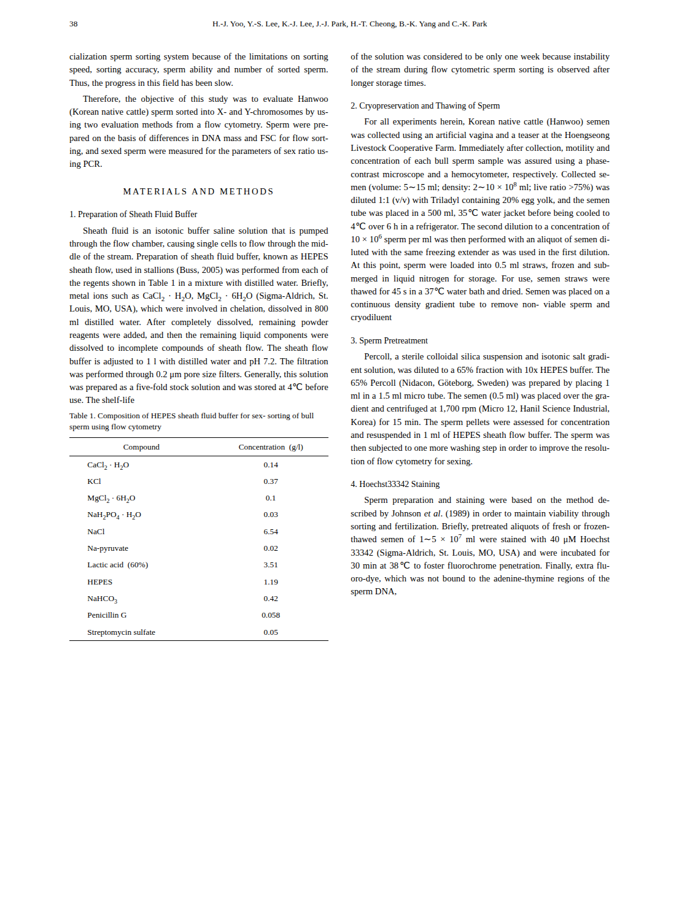38 H.-J. Yoo, Y.-S. Lee, K.-J. Lee, J.-J. Park, H.-T. Cheong, B.-K. Yang and C.-K. Park
cialization sperm sorting system because of the limitations on sorting speed, sorting accuracy, sperm ability and number of sorted sperm. Thus, the progress in this field has been slow.
Therefore, the objective of this study was to evaluate Hanwoo (Korean native cattle) sperm sorted into X- and Y-chromosomes by using two evaluation methods from a flow cytometry. Sperm were prepared on the basis of differences in DNA mass and FSC for flow sorting, and sexed sperm were measured for the parameters of sex ratio using PCR.
Materials and Methods
1. Preparation of Sheath Fluid Buffer
Sheath fluid is an isotonic buffer saline solution that is pumped through the flow chamber, causing single cells to flow through the middle of the stream. Preparation of sheath fluid buffer, known as HEPES sheath flow, used in stallions (Buss, 2005) was performed from each of the regents shown in Table 1 in a mixture with distilled water. Briefly, metal ions such as CaCl2 · H2O, MgCl2 · 6H2O (Sigma-Aldrich, St. Louis, MO, USA), which were involved in chelation, dissolved in 800 ml distilled water. After completely dissolved, remaining powder reagents were added, and then the remaining liquid components were dissolved to incomplete compounds of sheath flow. The sheath flow buffer is adjusted to 1 l with distilled water and pH 7.2. The filtration was performed through 0.2 μm pore size filters. Generally, this solution was prepared as a five-fold stock solution and was stored at 4℃ before use. The shelf-life
Table 1. Composition of HEPES sheath fluid buffer for sex- sorting of bull sperm using flow cytometry
| Compound | Concentration (g/l) |
| --- | --- |
| CaCl 2 · H 2 O | 0.14 |
| KCl | 0.37 |
| MgCl 2 · 6H 2 O | 0.1 |
| NaH 2 PO 4 · H 2 O | 0.03 |
| NaCl | 6.54 |
| Na-pyruvate | 0.02 |
| Lactic acid (60%) | 3.51 |
| HEPES | 1.19 |
| NaHCO 3 | 0.42 |
| Penicillin G | 0.058 |
| Streptomycin sulfate | 0.05 |
of the solution was considered to be only one week because instability of the stream during flow cytometric sperm sorting is observed after longer storage times.
2. Cryopreservation and Thawing of Sperm
For all experiments herein, Korean native cattle (Hanwoo) semen was collected using an artificial vagina and a teaser at the Hoengseong Livestock Cooperative Farm. Immediately after collection, motility and concentration of each bull sperm sample was assured using a phase-contrast microscope and a hemocytometer, respectively. Collected semen (volume: 5∼15 ml; density: 2∼10 × 108 ml; live ratio >75%) was diluted 1:1 (v/v) with Triladyl containing 20% egg yolk, and the semen tube was placed in a 500 ml, 35℃ water jacket before being cooled to 4℃ over 6 h in a refrigerator. The second dilution to a concentration of 10 × 106 sperm per ml was then performed with an aliquot of semen diluted with the same freezing extender as was used in the first dilution. At this point, sperm were loaded into 0.5 ml straws, frozen and submerged in liquid nitrogen for storage. For use, semen straws were thawed for 45 s in a 37℃ water bath and dried. Semen was placed on a continuous density gradient tube to remove non- viable sperm and cryodiluent
3. Sperm Pretreatment
Percoll, a sterile colloidal silica suspension and isotonic salt gradient solution, was diluted to a 65% fraction with 10x HEPES buffer. The 65% Percoll (Nidacon, Göteborg, Sweden) was prepared by placing 1 ml in a 1.5 ml micro tube. The semen (0.5 ml) was placed over the gradient and centrifuged at 1,700 rpm (Micro 12, Hanil Science Industrial, Korea) for 15 min. The sperm pellets were assessed for concentration and resuspended in 1 ml of HEPES sheath flow buffer. The sperm was then subjected to one more washing step in order to improve the resolution of flow cytometry for sexing.
4. Hoechst33342 Staining
Sperm preparation and staining were based on the method described by Johnson et al. (1989) in order to maintain viability through sorting and fertilization. Briefly, pretreated aliquots of fresh or frozen-thawed semen of 1∼5 × 107 ml were stained with 40 μM Hoechst 33342 (Sigma-Aldrich, St. Louis, MO, USA) and were incubated for 30 min at 38℃ to foster fluorochrome penetration. Finally, extra fluoro-dye, which was not bound to the adenine-thymine regions of the sperm DNA,